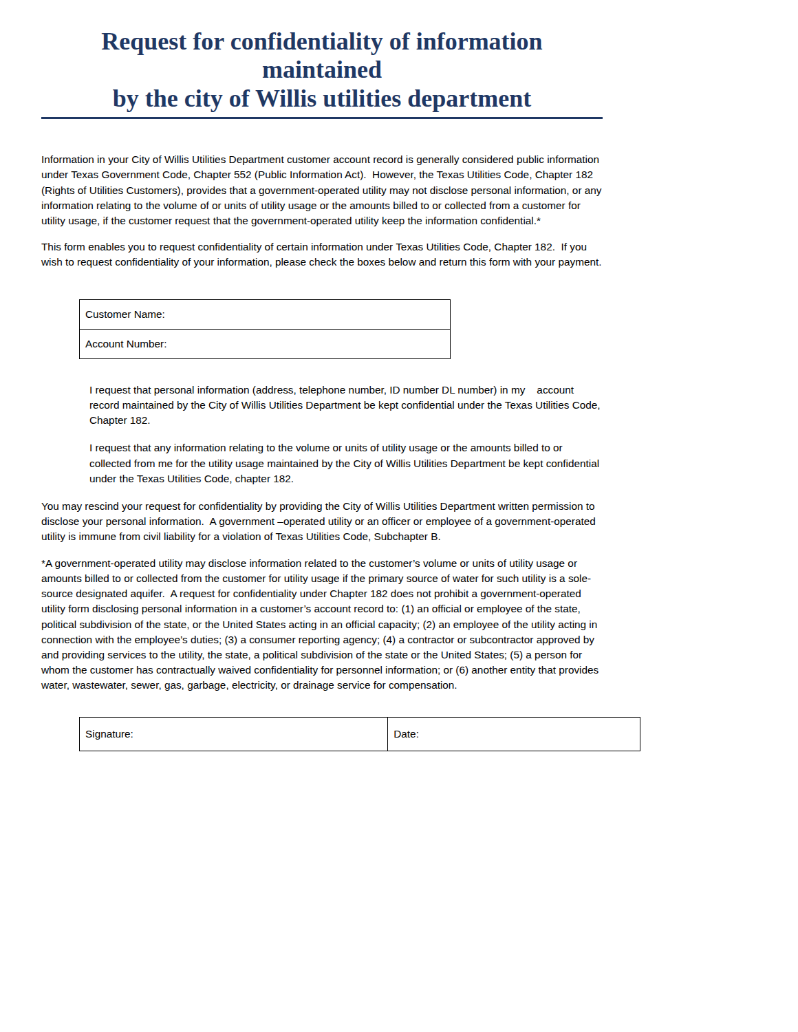Request for confidentiality of information maintained
by the city of Willis utilities department
Information in your City of Willis Utilities Department customer account record is generally considered public information under Texas Government Code, Chapter 552 (Public Information Act). However, the Texas Utilities Code, Chapter 182 (Rights of Utilities Customers), provides that a government-operated utility may not disclose personal information, or any information relating to the volume of or units of utility usage or the amounts billed to or collected from a customer for utility usage, if the customer request that the government-operated utility keep the information confidential.*
This form enables you to request confidentiality of certain information under Texas Utilities Code, Chapter 182. If you wish to request confidentiality of your information, please check the boxes below and return this form with your payment.
| Customer Name: |
| Account Number: |
I request that personal information (address, telephone number, ID number DL number) in my account record maintained by the City of Willis Utilities Department be kept confidential under the Texas Utilities Code, Chapter 182.
I request that any information relating to the volume or units of utility usage or the amounts billed to or collected from me for the utility usage maintained by the City of Willis Utilities Department be kept confidential under the Texas Utilities Code, chapter 182.
You may rescind your request for confidentiality by providing the City of Willis Utilities Department written permission to disclose your personal information. A government –operated utility or an officer or employee of a government-operated utility is immune from civil liability for a violation of Texas Utilities Code, Subchapter B.
*A government-operated utility may disclose information related to the customer’s volume or units of utility usage or amounts billed to or collected from the customer for utility usage if the primary source of water for such utility is a sole-source designated aquifer. A request for confidentiality under Chapter 182 does not prohibit a government-operated utility form disclosing personal information in a customer’s account record to: (1) an official or employee of the state, political subdivision of the state, or the United States acting in an official capacity; (2) an employee of the utility acting in connection with the employee’s duties; (3) a consumer reporting agency; (4) a contractor or subcontractor approved by and providing services to the utility, the state, a political subdivision of the state or the United States; (5) a person for whom the customer has contractually waived confidentiality for personnel information; or (6) another entity that provides water, wastewater, sewer, gas, garbage, electricity, or drainage service for compensation.
| Signature: | Date: |